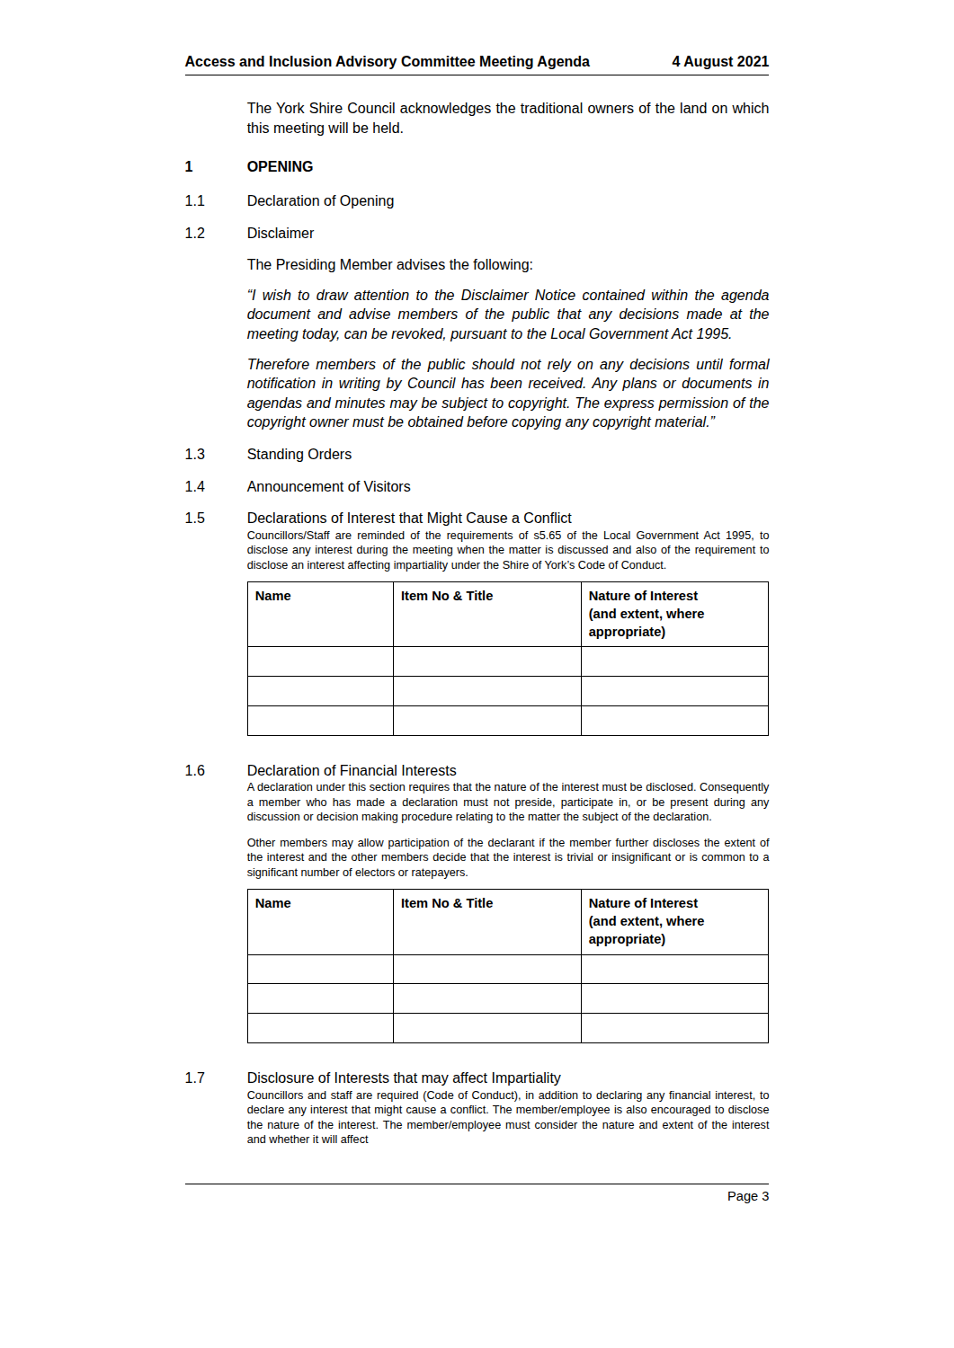Access and Inclusion Advisory Committee Meeting Agenda
4 August 2021
The York Shire Council acknowledges the traditional owners of the land on which this meeting will be held.
1 OPENING
1.1
Declaration of Opening
1.2
Disclaimer
The Presiding Member advises the following:
“I wish to draw attention to the Disclaimer Notice contained within the agenda document and advise members of the public that any decisions made at the meeting today, can be revoked, pursuant to the Local Government Act 1995.
Therefore members of the public should not rely on any decisions until formal notification in writing by Council has been received. Any plans or documents in agendas and minutes may be subject to copyright. The express permission of the copyright owner must be obtained before copying any copyright material.”
1.3
Standing Orders
1.4
Announcement of Visitors
1.5
Declarations of Interest that Might Cause a Conflict
Councillors/Staff are reminded of the requirements of s5.65 of the Local Government Act 1995, to disclose any interest during the meeting when the matter is discussed and also of the requirement to disclose an interest affecting impartiality under the Shire of York’s Code of Conduct.
| Name | Item No & Title | Nature of Interest (and extent, where appropriate) |
| --- | --- | --- |
1.6
Declaration of Financial Interests
A declaration under this section requires that the nature of the interest must be disclosed. Consequently a member who has made a declaration must not preside, participate in, or be present during any discussion or decision making procedure relating to the matter the subject of the declaration.
Other members may allow participation of the declarant if the member further discloses the extent of the interest and the other members decide that the interest is trivial or insignificant or is common to a significant number of electors or ratepayers.
| Name | Item No & Title | Nature of Interest (and extent, where appropriate) |
| --- | --- | --- |
1.7
Disclosure of Interests that may affect Impartiality
Councillors and staff are required (Code of Conduct), in addition to declaring any financial interest, to declare any interest that might cause a conflict. The member/employee is also encouraged to disclose the nature of the interest. The member/employee must consider the nature and extent of the interest and whether it will affect
Page 3